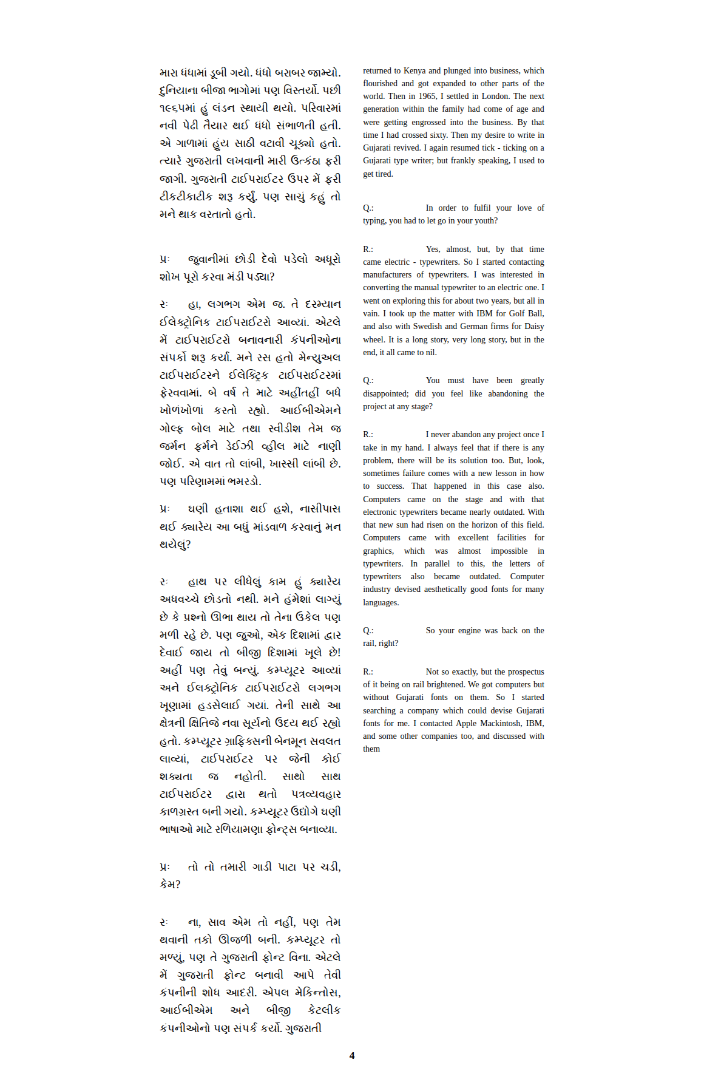મારા ધંધામાં ડૂબી ગયો. ધંધો બરાબર જામ્યો. દુનિયાના બીજા ભાગોમાં પણ વિસ્તર્યો. પછી ૧૯૬૫માં હું લંડન સ્થાયી થયો. પરિવારમાં નવી પેઢી તૈયાર થઈ ધંધો સંભાળતી હતી. એ ગાળામાં હુંય સાઠી વટાવી ચૂક્યો હતો. ત્યારે ગુજરાતી લખવાની મારી ઉત્કંઠા ફરી જાગી. ગુજરાતી ટાઈપરાઈટર ઉપર મેં ફરી ટીકટીકાટીક શરૂ કર્યું. પણ સાચું કહું તો મને થાક વરતાતો હતો.
પ્રઃજુવાનીમાં છોડી દેવો પડેલો અધૂરો શોખ પૂરો કરવા મંડી પડ્યા?
રઃહા, લગભગ એમ જ. તે દરમ્યાન ઈલેક્ટ્રોનિક ટાઈપરાઈટરો આવ્યાં. એટલે મેં ટાઈપરાઈટરો બનાવનારી કંપનીઓના સંપર્કો શરૂ કર્યા. મને રસ હતો મેન્યુઅલ ટાઈપરાઈટરને ઈલેક્ટ્રિક ટાઈપરાઈટરમાં ફેરવવામાં. બે વર્ષ તે માટે અહીંતહીં બધે ખોળંખોળાં કરતો રહ્યો. આઈબીએમને ગોલ્ફ બોલ માટે તથા સ્વીડીશ તેમ જ જર્મન ફર્મને ડેઈઝી વ્હીલ માટે નાણી જોઈ. એ વાત તો લાંબી, ખાસ્સી લાંબી છે. પણ પરિણામમાં ભમરડો.
પ્રઃઘણી હતાશા થઈ હશે, નાસીપાસ થઈ ક્યારેય આ બધું માંડવાળ કરવાનું મન થયેલું?
રઃહાથ પર લીધેલું કામ હું ક્યારેય અધવચ્ચે છોડતો નથી. મને હંમેશાં લાગ્યું છે કે પ્રશ્નો ઊભા થાય તો તેના ઉકેલ પણ મળી રહે છે. પણ જુઓ, એક દિશામાં દ્વાર દેવાઈ જાય તો બીજી દિશામાં ખૂલે છે! અહીં પણ તેવું બન્યું. કમ્પ્યૂટર આવ્યાં અને ઈલક્ટ્રોનિક ટાઈપરાઈટરો લગભગ ખૂણામાં હડસેલાઈ ગયાં. તેની સાથે આ ક્ષેત્રની ક્ષિતિજે નવા સૂર્યનો ઉદય થઈ રહ્યો હતો. કમ્પ્યૂટર ગ્રાફિક્સની બેનમૂન સવલત લાવ્યાં, ટાઈપરાઈટર પર જેની કોઈ શક્યતા જ નહોતી. સાથો સાથ ટાઈપરાઈટર દ્વારા થતો પત્રવ્યવહાર કાળગ્રસ્ત બની ગયો. કમ્પ્યૂટર ઉદ્યોગે ઘણી ભાષાઓ માટે રળિયામણા ફોન્ટ્સ બનાવ્યા.
પ્રઃતો તો તમારી ગાડી પાટા પર ચડી, કેમ?
રઃના, સાવ એમ તો નહીં, પણ તેમ થવાની તકો ઊજળી બની. કમ્પ્યૂટર તો મળ્યું, પણ તે ગુજરાતી ફોન્ટ વિના. એટલે મેં ગુજરાતી ફોન્ટ બનાવી આપે તેવી કંપનીની શોધ આદરી. એપલ મેકિન્તોસ, આઈબીએમ અને બીજી કેટલીક કંપનીઓનો પણ સંપર્ક કર્યો. ગુજરાતી
returned to Kenya and plunged into business, which flourished and got expanded to other parts of the world. Then in 1965, I settled in London. The next generation within the family had come of age and were getting engrossed into the business. By that time I had crossed sixty. Then my desire to write in Gujarati revived. I again resumed tick - ticking on a Gujarati type writer; but frankly speaking, I used to get tired.
Q.: In order to fulfil your love of typing, you had to let go in your youth?
R.: Yes, almost, but, by that time came electric - typewriters. So I started contacting manufacturers of typewriters. I was interested in converting the manual typewriter to an electric one. I went on exploring this for about two years, but all in vain. I took up the matter with IBM for Golf Ball, and also with Swedish and German firms for Daisy wheel. It is a long story, very long story, but in the end, it all came to nil.
Q.: You must have been greatly disappointed; did you feel like abandoning the project at any stage?
R.: I never abandon any project once I take in my hand. I always feel that if there is any problem, there will be its solution too. But, look, sometimes failure comes with a new lesson in how to success. That happened in this case also. Computers came on the stage and with that electronic typewriters became nearly outdated. With that new sun had risen on the horizon of this field. Computers came with excellent facilities for graphics, which was almost impossible in typewriters. In parallel to this, the letters of typewriters also became outdated. Computer industry devised aesthetically good fonts for many languages.
Q.: So your engine was back on the rail, right?
R.: Not so exactly, but the prospectus of it being on rail brightened. We got computers but without Gujarati fonts on them. So I started searching a company which could devise Gujarati fonts for me. I contacted Apple Mackintosh, IBM, and some other companies too, and discussed with them
4